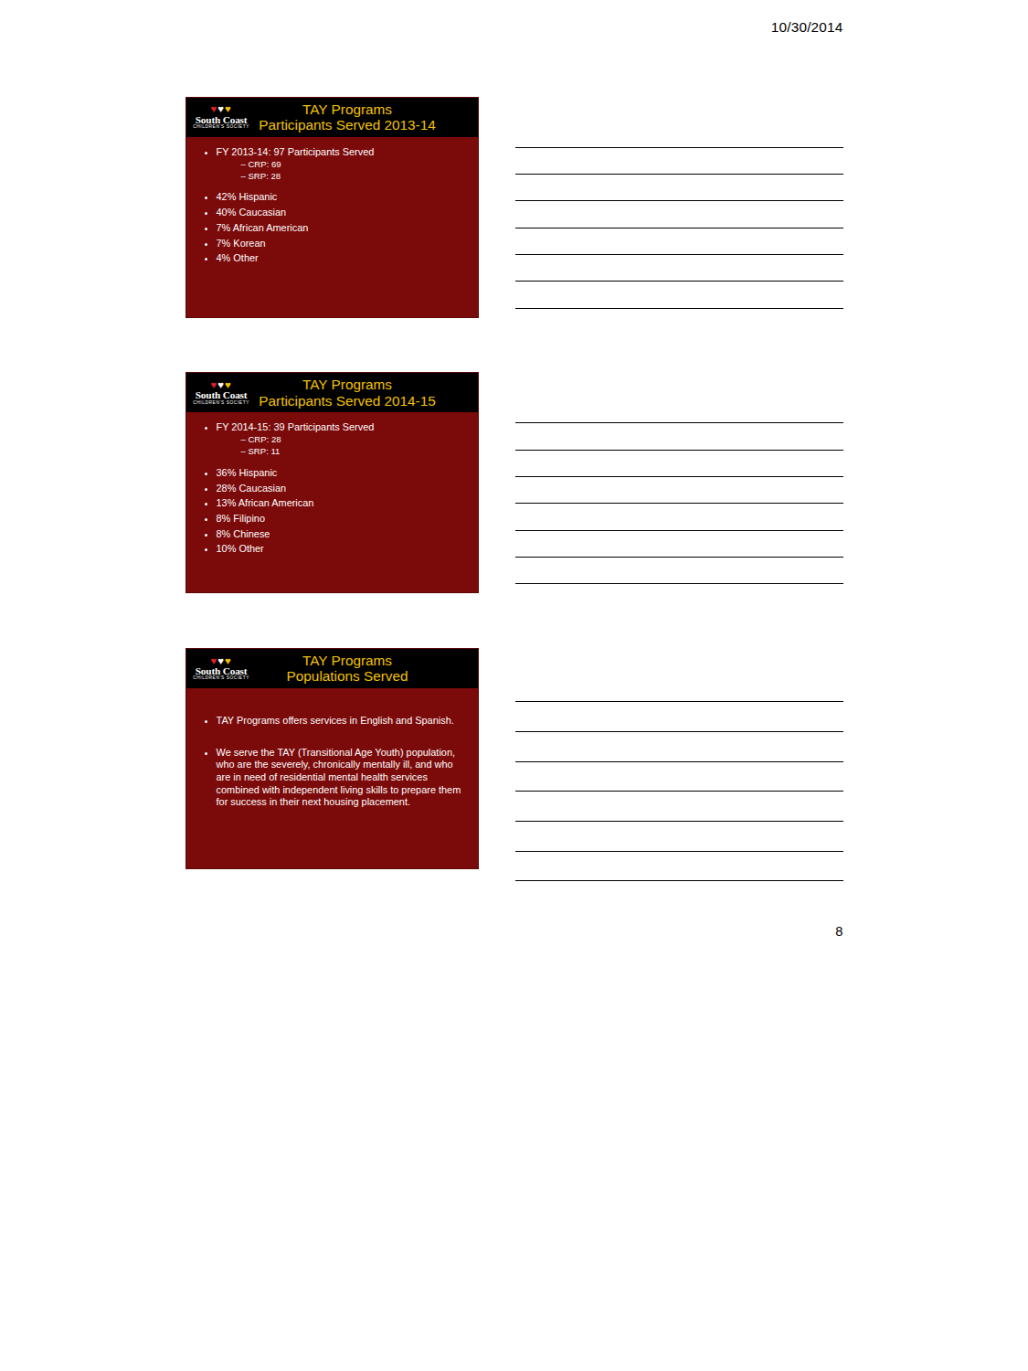10/30/2014
♥♥♥
South Coast
Children's Society
TAY Programs
Participants Served 2013-14
FY 2013-14: 97 Participants Served
CRP: 69
SRP: 28
42% Hispanic
40% Caucasian
7% African American
7% Korean
4% Other
♥♥♥
South Coast
Children's Society
TAY Programs
Participants Served 2014-15
FY 2014-15: 39 Participants Served
CRP: 28
SRP: 11
36% Hispanic
28% Caucasian
13% African American
8% Filipino
8% Chinese
10% Other
♥♥♥
South Coast
Children's Society
TAY Programs
Populations Served
TAY Programs offers services in English and Spanish.
We serve the TAY (Transitional Age Youth) population, who are the severely, chronically mentally ill, and who are in need of residential mental health services combined with independent living skills to prepare them for success in their next housing placement.
8